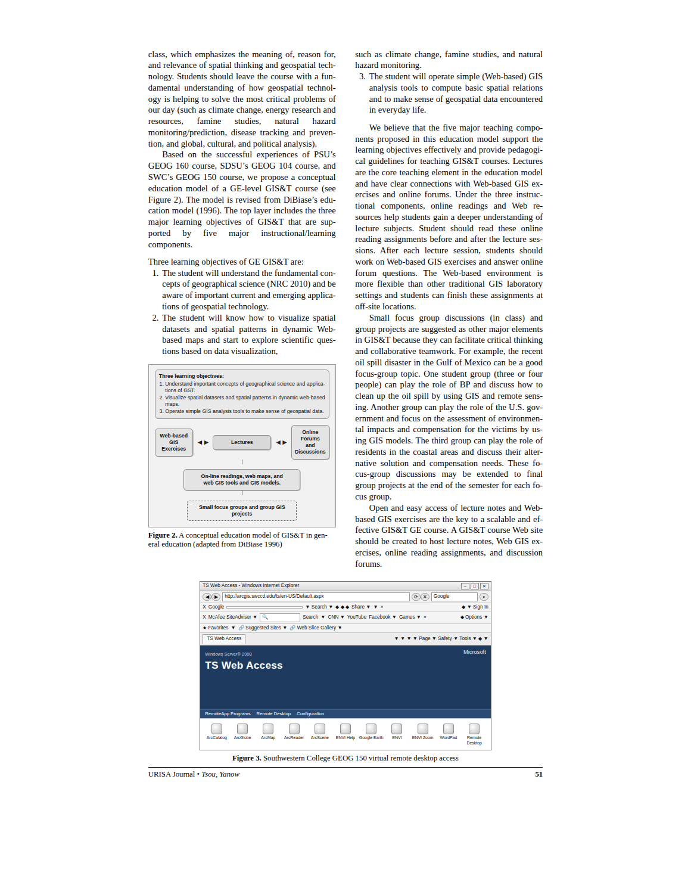class, which emphasizes the meaning of, reason for, and relevance of spatial thinking and geospatial technology. Students should leave the course with a fundamental understanding of how geospatial technology is helping to solve the most critical problems of our day (such as climate change, energy research and resources, famine studies, natural hazard monitoring/prediction, disease tracking and prevention, and global, cultural, and political analysis).
Based on the successful experiences of PSU’s GEOG 160 course, SDSU’s GEOG 104 course, and SWC’s GEOG 150 course, we propose a conceptual education model of a GE-level GIS&T course (see Figure 2). The model is revised from DiBiase’s education model (1996). The top layer includes the three major learning objectives of GIS&T that are supported by five major instructional/learning components.
Three learning objectives of GE GIS&T are:
The student will understand the fundamental concepts of geographical science (NRC 2010) and be aware of important current and emerging applications of geospatial technology.
The student will know how to visualize spatial datasets and spatial patterns in dynamic Web-based maps and start to explore scientific questions based on data visualization,
Three learning objectives:
Understand important concepts of geographical science and applications of GST.
Visualize spatial datasets and spatial patterns in dynamic web-based maps.
Operate simple GIS analysis tools to make sense of geospatial data.
Web-based GIS
Exercises
◄►
Lectures
◄►
Online Forums
and Discussions
On-line readings, web maps, and
web GIS tools and GIS models.
Small focus groups and group GIS projects
Figure 2. A conceptual education model of GIS&T in general education (adapted from DiBiase 1996)
such as climate change, famine studies, and natural hazard monitoring.
The student will operate simple (Web-based) GIS analysis tools to compute basic spatial relations and to make sense of geospatial data encountered in everyday life.
We believe that the five major teaching components proposed in this education model support the learning objectives effectively and provide pedagogical guidelines for teaching GIS&T courses. Lectures are the core teaching element in the education model and have clear connections with Web-based GIS exercises and online forums. Under the three instructional components, online readings and Web resources help students gain a deeper understanding of lecture subjects. Student should read these online reading assignments before and after the lecture sessions. After each lecture session, students should work on Web-based GIS exercises and answer online forum questions. The Web-based environment is more flexible than other traditional GIS laboratory settings and students can finish these assignments at off-site locations.
Small focus group discussions (in class) and group projects are suggested as other major elements in GIS&T because they can facilitate critical thinking and collaborative teamwork. For example, the recent oil spill disaster in the Gulf of Mexico can be a good focus-group topic. One student group (three or four people) can play the role of BP and discuss how to clean up the oil spill by using GIS and remote sensing. Another group can play the role of the U.S. government and focus on the assessment of environmental impacts and compensation for the victims by using GIS models. The third group can play the role of residents in the coastal areas and discuss their alternative solution and compensation needs. These focus-group discussions may be extended to final group projects at the end of the semester for each focus group.
Open and easy access of lecture notes and Web-based GIS exercises are the key to a scalable and effective GIS&T GE course. A GIS&T course Web site should be created to host lecture notes, Web GIS exercises, online reading assignments, and discussion forums.
TS Web Access - Windows Internet Explorer
–□✕
◀▶
http://arcgis.swccd.edu/ts/en-US/Default.aspx
⟳✕
Google
⌕
XGoogle
▼ Search ▼◆ ◆ ◆Share ▼▼» ◆ ▼ Sign In
XMcAfee SiteAdvisor ▼
🔍
Search▼CNN ▼YouTube Facebook ▼Games ▼» ◆ Options ▼
★ Favorites▼🔗 Suggested Sites ▼🔗 Web Slice Gallery ▼
TS Web Access
▼ ▼ ▼ ▼ Page ▼ Safety ▼ Tools ▼ ◆ ▼
Microsoft
Windows Server® 2008
TS Web Access
RemoteApp Programs Remote Desktop Configuration
ArcCatalog
ArcGlobe
ArcMap
ArcReader
ArcScene
ENVI Help
Google Earth
ENVI
ENVI Zoom
WordPad
Remote Desktop
Figure 3. Southwestern College GEOG 150 virtual remote desktop access
URISA Journal • Tsou, Yanow
51